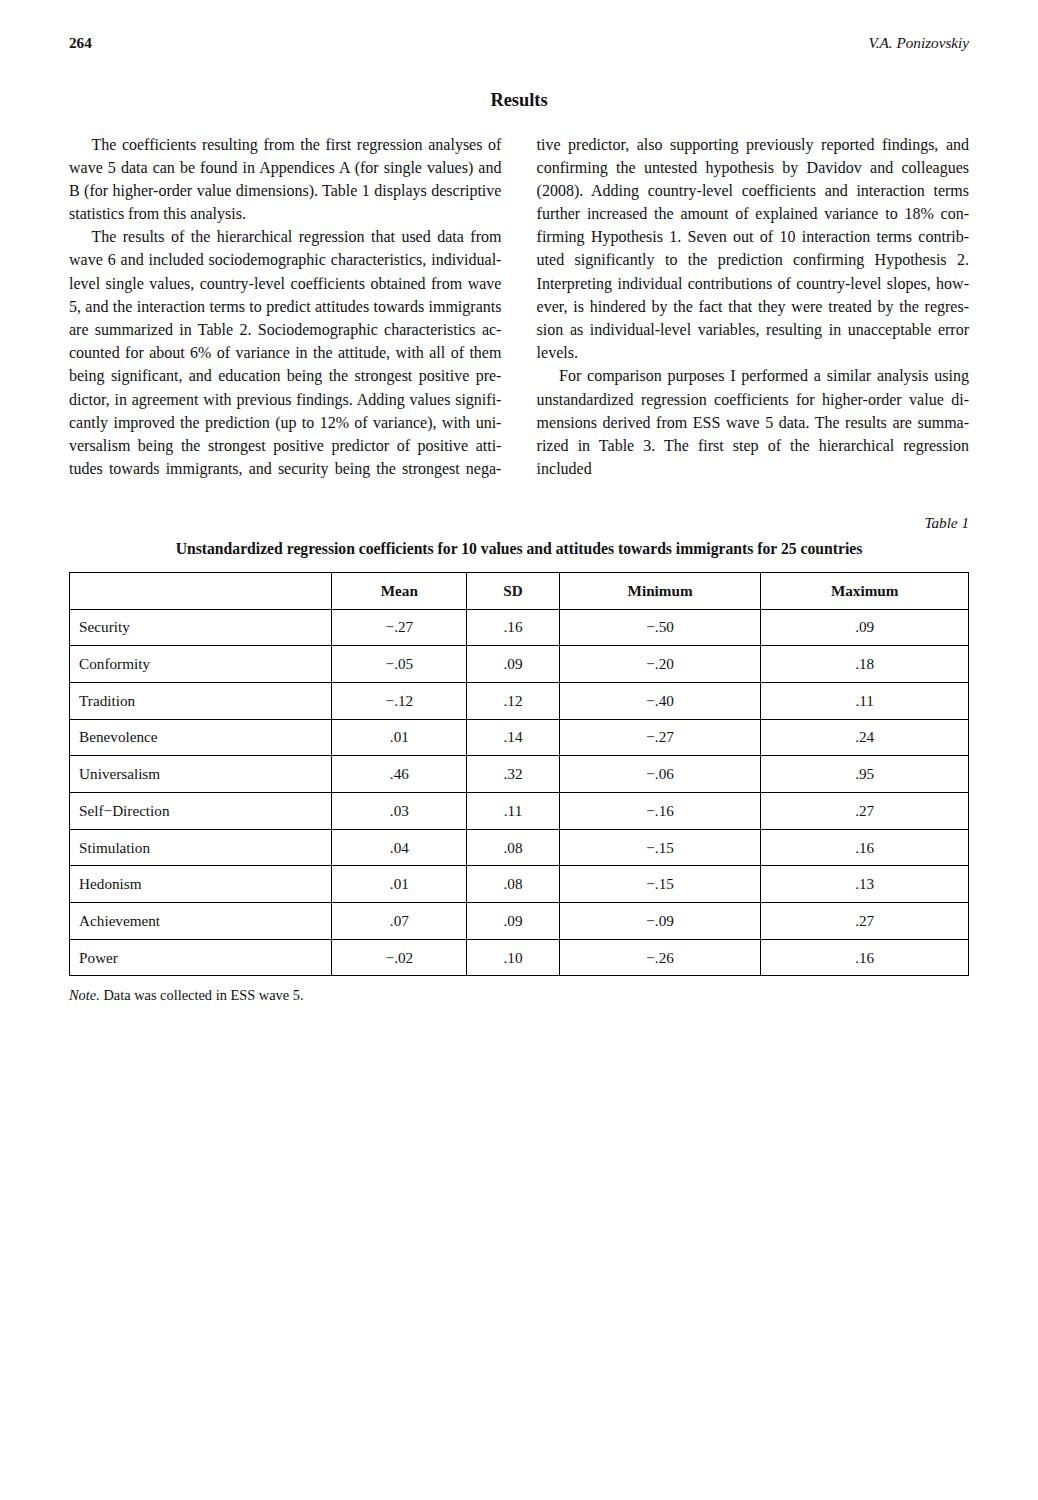264 V.A. Ponizovskiy
Results
The coefficients resulting from the first regression analyses of wave 5 data can be found in Appendices A (for single values) and B (for higher-order value dimensions). Table 1 displays descriptive statistics from this analysis.
The results of the hierarchical regression that used data from wave 6 and included sociodemographic characteristics, individual-level single values, country-level coefficients obtained from wave 5, and the interaction terms to predict attitudes towards immigrants are summarized in Table 2. Sociodemographic characteristics accounted for about 6% of variance in the attitude, with all of them being significant, and education being the strongest positive predictor, in agreement with previous findings. Adding values significantly improved the prediction (up to 12% of variance), with universalism being the strongest positive predictor of positive attitudes towards immigrants, and security being the strongest negative predictor, also supporting previously reported findings, and confirming the untested hypothesis by Davidov and colleagues (2008). Adding country-level coefficients and interaction terms further increased the amount of explained variance to 18% confirming Hypothesis 1. Seven out of 10 interaction terms contributed significantly to the prediction confirming Hypothesis 2. Interpreting individual contributions of country-level slopes, however, is hindered by the fact that they were treated by the regression as individual-level variables, resulting in unacceptable error levels.
For comparison purposes I performed a similar analysis using unstandardized regression coefficients for higher-order value dimensions derived from ESS wave 5 data. The results are summarized in Table 3. The first step of the hierarchical regression included
Table 1
Unstandardized regression coefficients for 10 values and attitudes towards immigrants for 25 countries
| | Mean | SD | Minimum | Maximum |
| --- | --- | --- | --- | --- |
| Security | −.27 | .16 | −.50 | .09 |
| Conformity | −.05 | .09 | −.20 | .18 |
| Tradition | −.12 | .12 | −.40 | .11 |
| Benevolence | .01 | .14 | −.27 | .24 |
| Universalism | .46 | .32 | −.06 | .95 |
| Self−Direction | .03 | .11 | −.16 | .27 |
| Stimulation | .04 | .08 | −.15 | .16 |
| Hedonism | .01 | .08 | −.15 | .13 |
| Achievement | .07 | .09 | −.09 | .27 |
| Power | −.02 | .10 | −.26 | .16 |
Note. Data was collected in ESS wave 5.